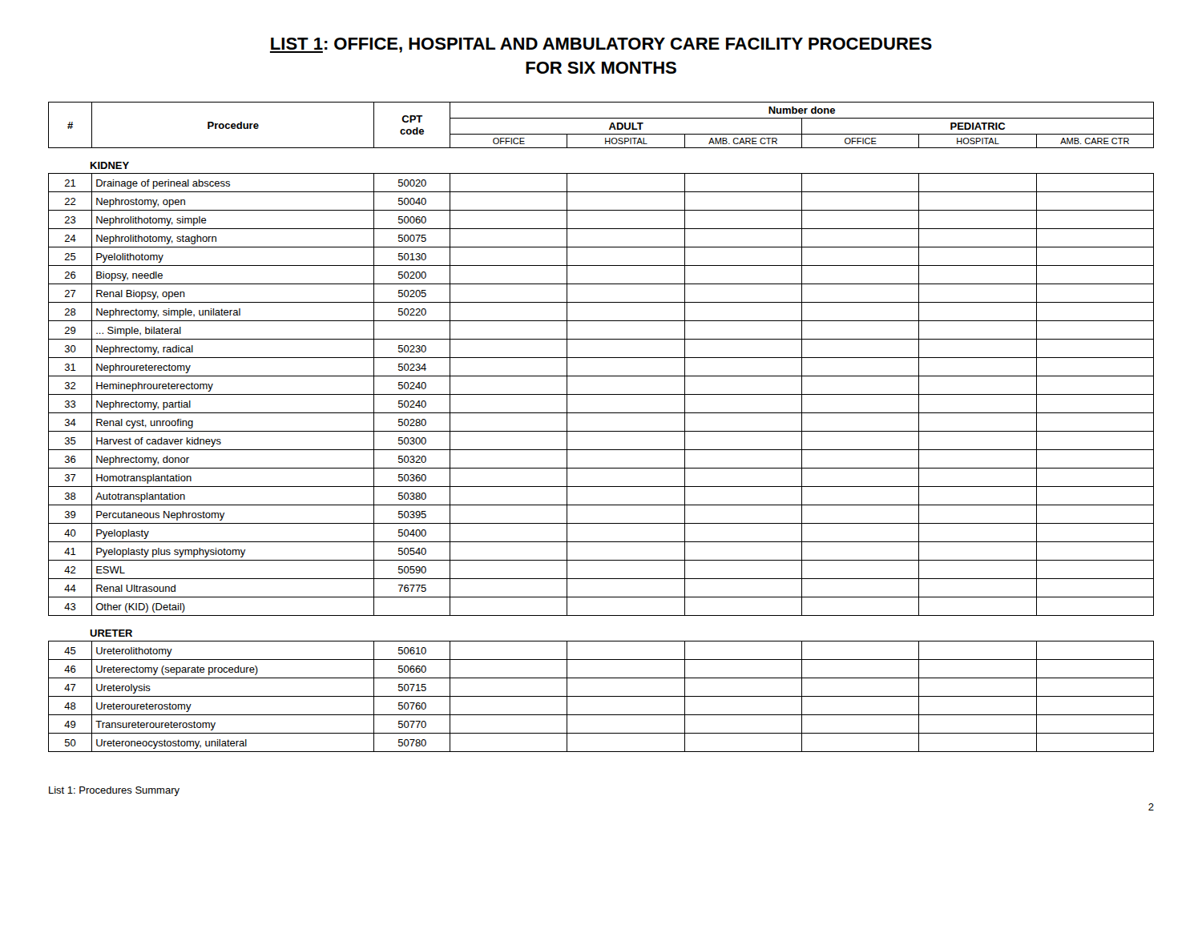LIST 1: OFFICE, HOSPITAL AND AMBULATORY CARE FACILITY PROCEDURES
FOR SIX MONTHS
| # | Procedure | CPT code | Number done |
| --- | --- | --- | --- |
| ADULT | PEDIATRIC |
| OFFICE | HOSPITAL | AMB. CARE CTR | OFFICE | HOSPITAL | AMB. CARE CTR |
KIDNEY
| 21 | Drainage of perineal abscess | 50020 | | | | | | |
| 22 | Nephrostomy, open | 50040 | | | | | | |
| 23 | Nephrolithotomy, simple | 50060 | | | | | | |
| 24 | Nephrolithotomy, staghorn | 50075 | | | | | | |
| 25 | Pyelolithotomy | 50130 | | | | | | |
| 26 | Biopsy, needle | 50200 | | | | | | |
| 27 | Renal Biopsy, open | 50205 | | | | | | |
| 28 | Nephrectomy, simple, unilateral | 50220 | | | | | | |
| 29 | ... Simple, bilateral | | | | | | | |
| 30 | Nephrectomy, radical | 50230 | | | | | | |
| 31 | Nephroureterectomy | 50234 | | | | | | |
| 32 | Heminephroureterectomy | 50240 | | | | | | |
| 33 | Nephrectomy, partial | 50240 | | | | | | |
| 34 | Renal cyst, unroofing | 50280 | | | | | | |
| 35 | Harvest of cadaver kidneys | 50300 | | | | | | |
| 36 | Nephrectomy, donor | 50320 | | | | | | |
| 37 | Homotransplantation | 50360 | | | | | | |
| 38 | Autotransplantation | 50380 | | | | | | |
| 39 | Percutaneous Nephrostomy | 50395 | | | | | | |
| 40 | Pyeloplasty | 50400 | | | | | | |
| 41 | Pyeloplasty plus symphysiotomy | 50540 | | | | | | |
| 42 | ESWL | 50590 | | | | | | |
| 44 | Renal Ultrasound | 76775 | | | | | | |
| 43 | Other (KID) (Detail) | | | | | | | |
URETER
| 45 | Ureterolithotomy | 50610 | | | | | | |
| 46 | Ureterectomy (separate procedure) | 50660 | | | | | | |
| 47 | Ureterolysis | 50715 | | | | | | |
| 48 | Ureteroureterostomy | 50760 | | | | | | |
| 49 | Transureteroureterostomy | 50770 | | | | | | |
| 50 | Ureteroneocystostomy, unilateral | 50780 | | | | | | |
List 1: Procedures Summary
2